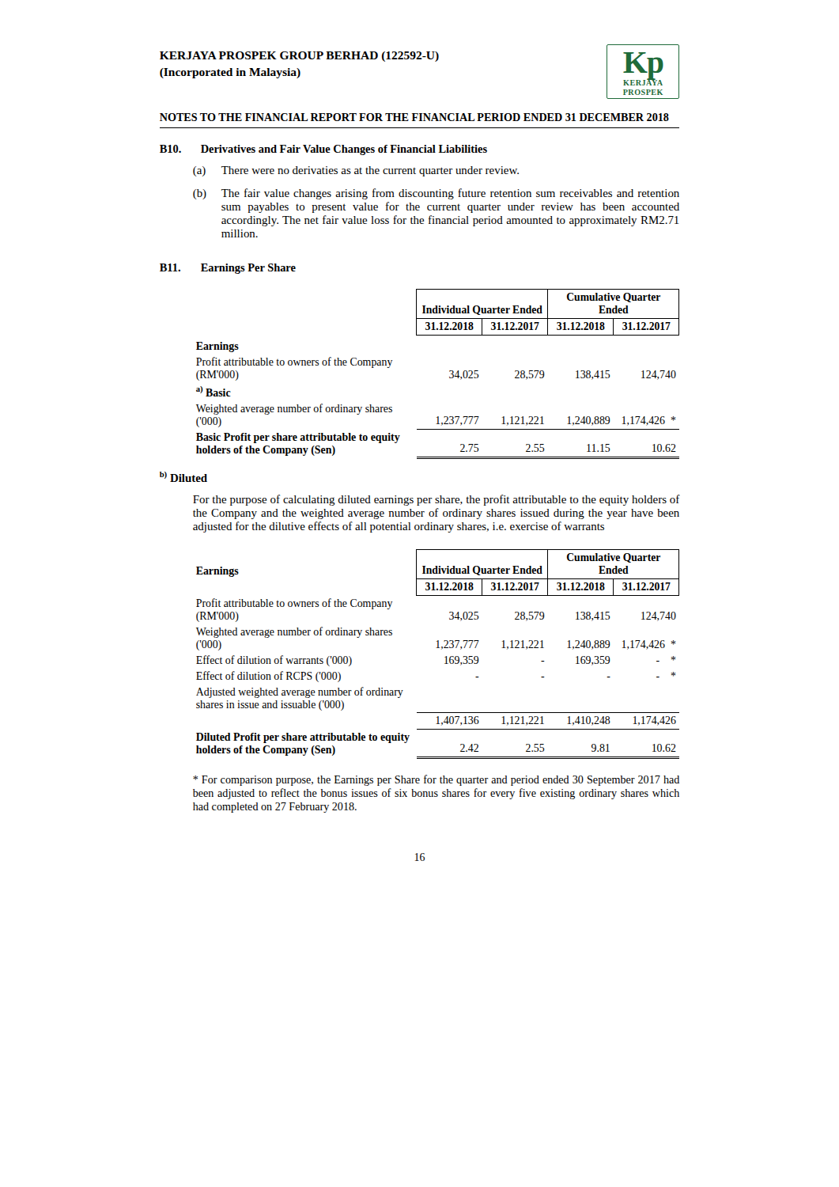KERJAYA PROSPEK GROUP BERHAD (122592-U)
(Incorporated in Malaysia)
Kp
KERJAYA
PROSPEK
NOTES TO THE FINANCIAL REPORT FOR THE FINANCIAL PERIOD ENDED 31 DECEMBER 2018
B10.
Derivatives and Fair Value Changes of Financial Liabilities
(a)
There were no derivaties as at the current quarter under review.
(b)
The fair value changes arising from discounting future retention sum receivables and retention sum payables to present value for the current quarter under review has been accounted accordingly. The net fair value loss for the financial period amounted to approximately RM2.71 million.
B11.
Earnings Per Share
| | Individual Quarter Ended | Cumulative Quarter Ended |
| | 31.12.2018 | 31.12.2017 | 31.12.2018 | 31.12.2017 |
| Earnings | | | | |
| Profit attributable to owners of the Company (RM'000) | 34,025 | 28,579 | 138,415 | 124,740 |
| a) Basic | | | | |
| Weighted average number of ordinary shares ('000) | 1,237,777 | 1,121,221 | 1,240,889 | 1,174,426 * |
| Basic Profit per share attributable to equity holders of the Company (Sen) | 2.75 | 2.55 | 11.15 | 10.62 |
b) Diluted
For the purpose of calculating diluted earnings per share, the profit attributable to the equity holders of the Company and the weighted average number of ordinary shares issued during the year have been adjusted for the dilutive effects of all potential ordinary shares, i.e. exercise of warrants
| Earnings | Individual Quarter Ended | Cumulative Quarter Ended |
| | 31.12.2018 | 31.12.2017 | 31.12.2018 | 31.12.2017 |
| Profit attributable to owners of the Company (RM'000) | 34,025 | 28,579 | 138,415 | 124,740 |
| Weighted average number of ordinary shares ('000) | 1,237,777 | 1,121,221 | 1,240,889 | 1,174,426 * |
| Effect of dilution of warrants ('000) | 169,359 | - | 169,359 | - * |
| Effect of dilution of RCPS ('000) | - | - | - | - * |
| Adjusted weighted average number of ordinary shares in issue and issuable ('000) | | | | |
| | 1,407,136 | 1,121,221 | 1,410,248 | 1,174,426 |
| Diluted Profit per share attributable to equity holders of the Company (Sen) | 2.42 | 2.55 | 9.81 | 10.62 |
* For comparison purpose, the Earnings per Share for the quarter and period ended 30 September 2017 had been adjusted to reflect the bonus issues of six bonus shares for every five existing ordinary shares which had completed on 27 February 2018.
16